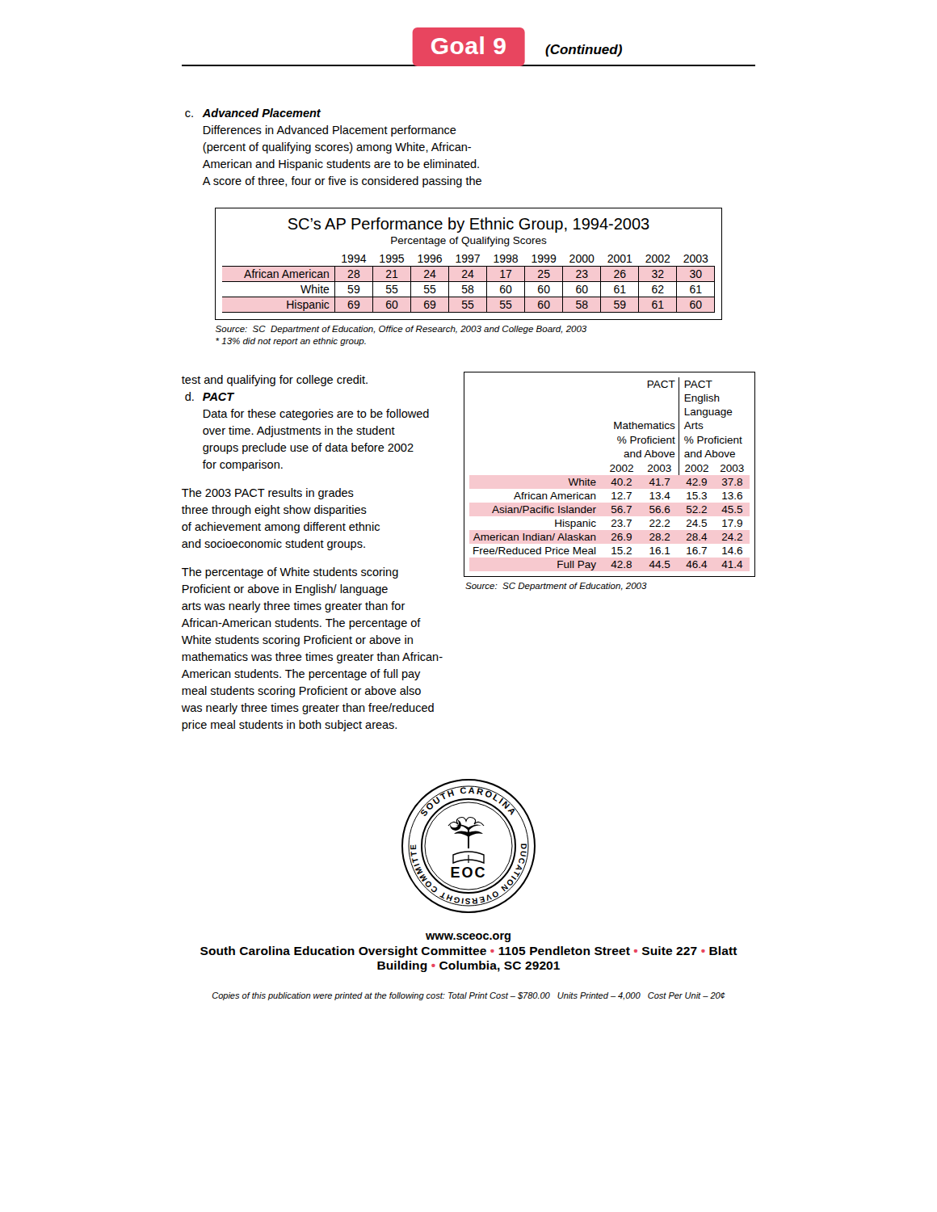Goal 9
(Continued)
c.
Advanced Placement
Differences in Advanced Placement performance
(percent of qualifying scores) among White, African-
American and Hispanic students are to be eliminated.
A score of three, four or five is considered passing the
SC’s AP Performance by Ethnic Group, 1994-2003
Percentage of Qualifying Scores
| | 1994 | 1995 | 1996 | 1997 | 1998 | 1999 | 2000 | 2001 | 2002 | 2003 |
| African American | 28 | 21 | 24 | 24 | 17 | 25 | 23 | 26 | 32 | 30 |
| White | 59 | 55 | 55 | 58 | 60 | 60 | 60 | 61 | 62 | 61 |
| Hispanic | 69 | 60 | 69 | 55 | 55 | 60 | 58 | 59 | 61 | 60 |
Source: SC Department of Education, Office of Research, 2003 and College Board, 2003
* 13% did not report an ethnic group.
test and qualifying for college credit.
d.
PACT
Data for these categories are to be followed
over time. Adjustments in the student
groups preclude use of data before 2002
for comparison.
The 2003 PACT results in grades
three through eight show disparities
of achievement among different ethnic
and socioeconomic student groups.
The percentage of White students scoring
Proficient or above in English/ language
arts was nearly three times greater than for
African-American students. The percentage of
White students scoring Proficient or above in
mathematics was three times greater than African-
American students. The percentage of full pay
meal students scoring Proficient or above also
was nearly three times greater than free/reduced
price meal students in both subject areas.
| | PACT | PACT |
| | Mathematics | English Language Arts |
| | % Proficient and Above | % Proficient and Above |
| | 2002 | 2003 | 2002 | 2003 |
| White | 40.2 | 41.7 | 42.9 | 37.8 |
| African American | 12.7 | 13.4 | 15.3 | 13.6 |
| Asian/Pacific Islander | 56.7 | 56.6 | 52.2 | 45.5 |
| Hispanic | 23.7 | 22.2 | 24.5 | 17.9 |
| American Indian/ Alaskan | 26.9 | 28.2 | 28.4 | 24.2 |
| Free/Reduced Price Meal | 15.2 | 16.1 | 16.7 | 14.6 |
| Full Pay | 42.8 | 44.5 | 46.4 | 41.4 |
Source: SC Department of Education, 2003
SOUTH CAROLINA EDUCATION OVERSIGHT COMMITTEE EOC
www.sceoc.org
South Carolina Education Oversight Committee • 1105 Pendleton Street • Suite 227 • Blatt Building • Columbia, SC 29201
Copies of this publication were printed at the following cost: Total Print Cost – $780.00 Units Printed – 4,000 Cost Per Unit – 20¢